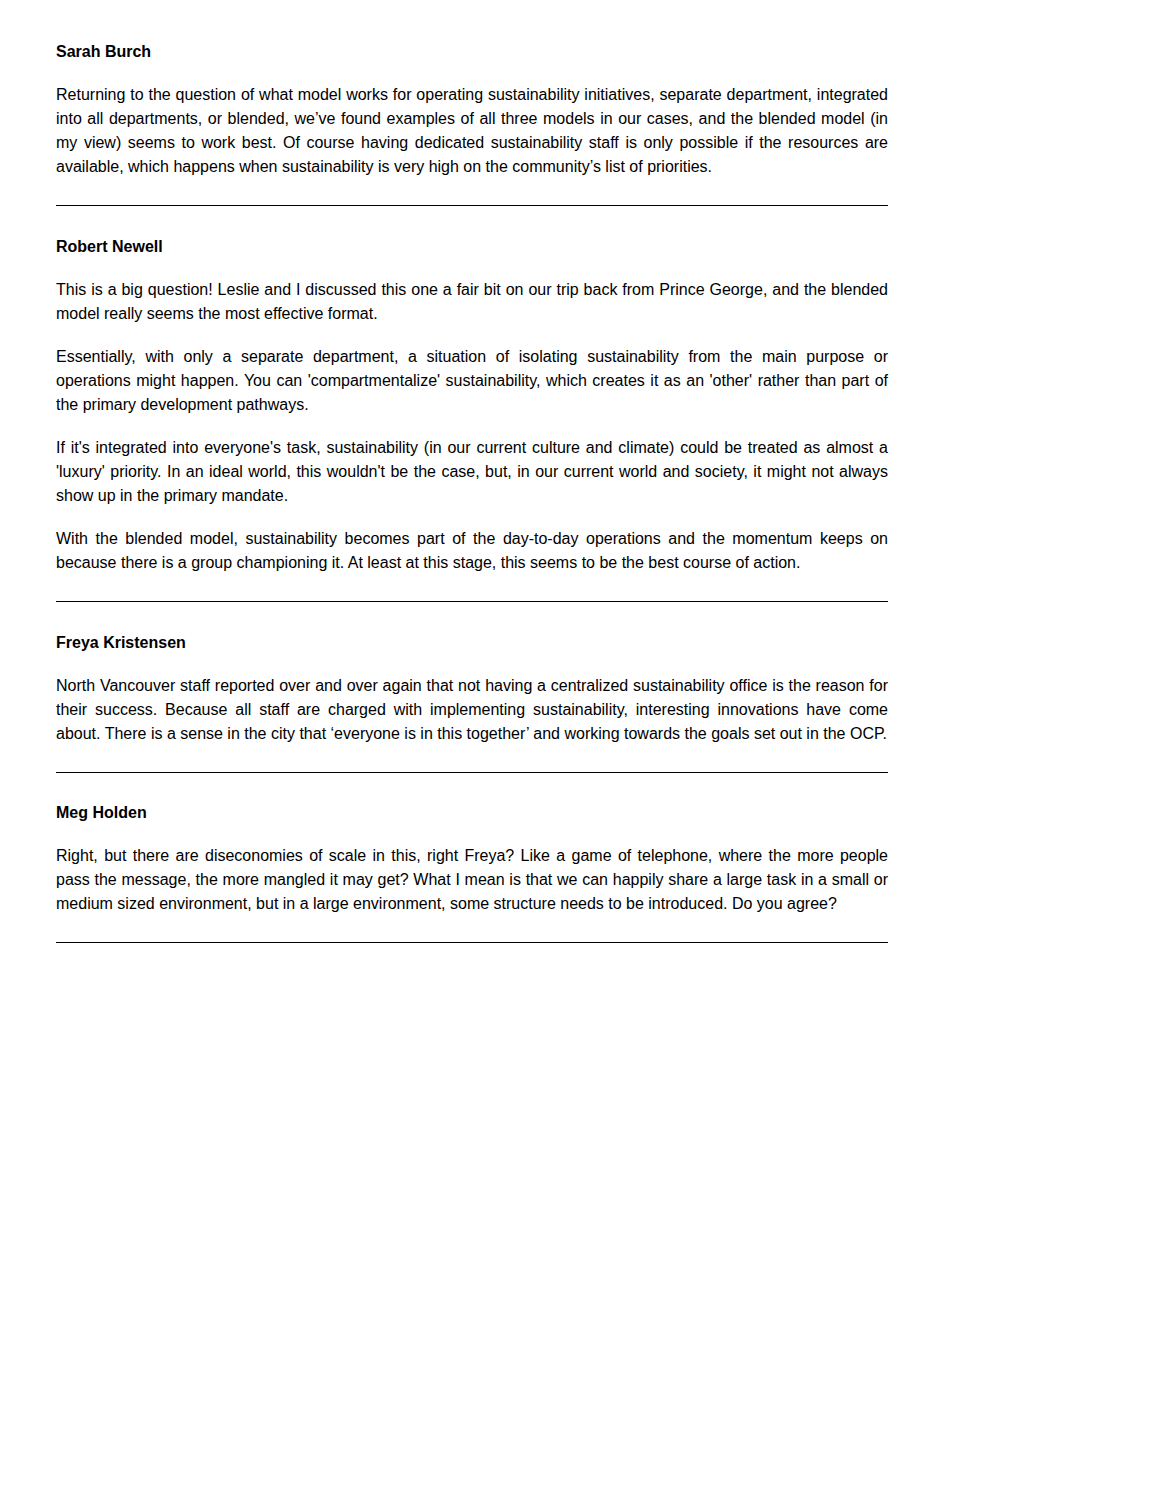Sarah Burch
Returning to the question of what model works for operating sustainability initiatives, separate department, integrated into all departments, or blended, we’ve found examples of all three models in our cases, and the blended model (in my view) seems to work best. Of course having dedicated sustainability staff is only possible if the resources are available, which happens when sustainability is very high on the community’s list of priorities.
Robert Newell
This is a big question! Leslie and I discussed this one a fair bit on our trip back from Prince George, and the blended model really seems the most effective format.
Essentially, with only a separate department, a situation of isolating sustainability from the main purpose or operations might happen. You can 'compartmentalize' sustainability, which creates it as an 'other' rather than part of the primary development pathways.
If it's integrated into everyone's task, sustainability (in our current culture and climate) could be treated as almost a 'luxury' priority. In an ideal world, this wouldn't be the case, but, in our current world and society, it might not always show up in the primary mandate.
With the blended model, sustainability becomes part of the day-to-day operations and the momentum keeps on because there is a group championing it. At least at this stage, this seems to be the best course of action.
Freya Kristensen
North Vancouver staff reported over and over again that not having a centralized sustainability office is the reason for their success. Because all staff are charged with implementing sustainability, interesting innovations have come about. There is a sense in the city that ‘everyone is in this together’ and working towards the goals set out in the OCP.
Meg Holden
Right, but there are diseconomies of scale in this, right Freya? Like a game of telephone, where the more people pass the message, the more mangled it may get? What I mean is that we can happily share a large task in a small or medium sized environment, but in a large environment, some structure needs to be introduced. Do you agree?